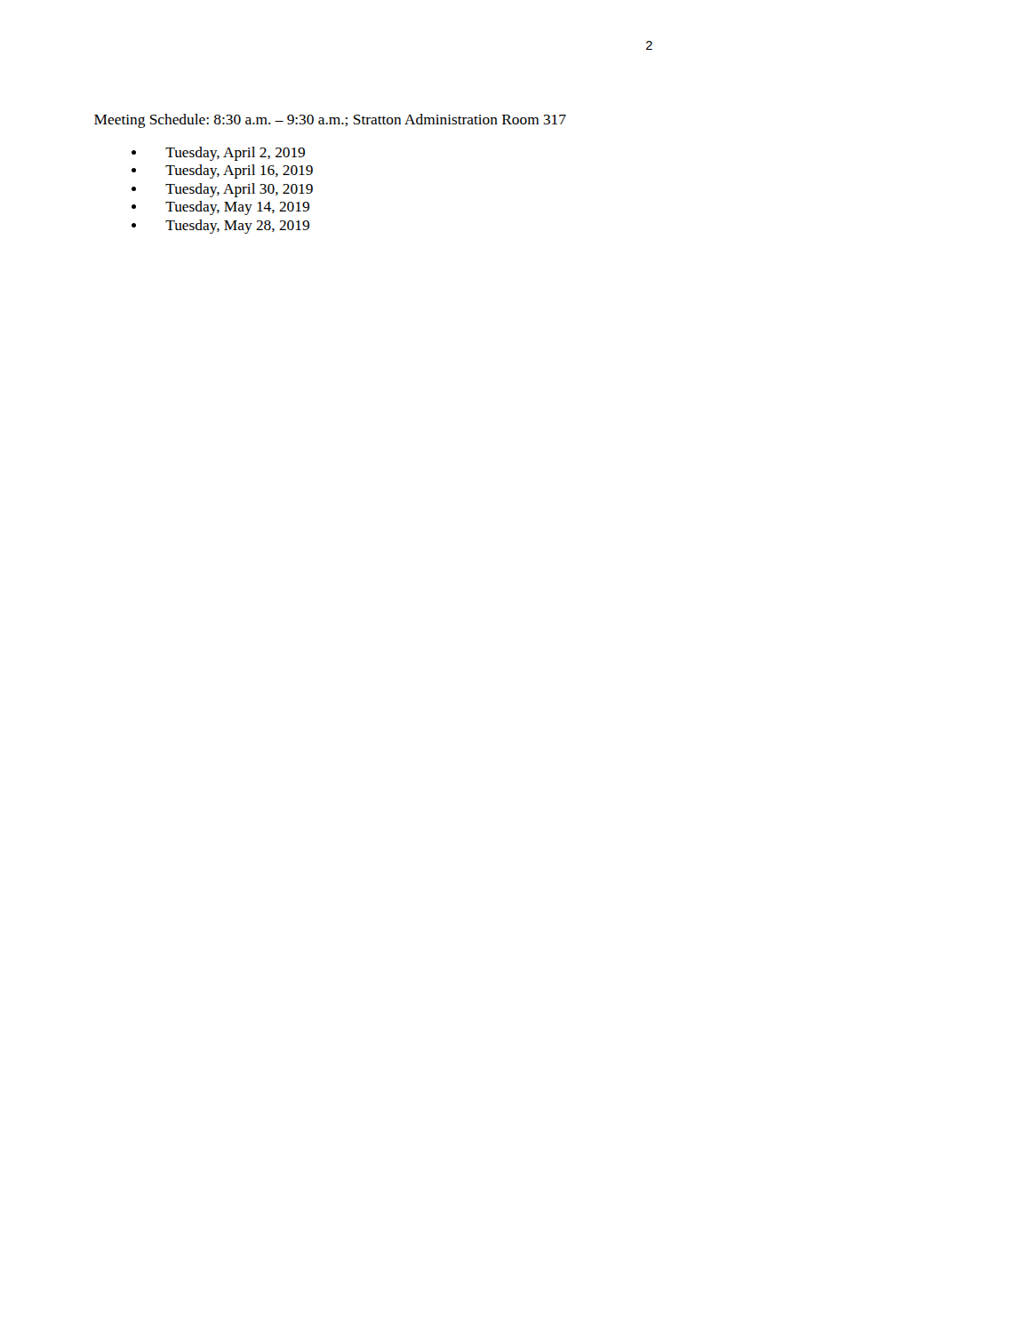2
Meeting Schedule: 8:30 a.m. – 9:30 a.m.; Stratton Administration Room 317
Tuesday, April 2, 2019
Tuesday, April 16, 2019
Tuesday, April 30, 2019
Tuesday, May 14, 2019
Tuesday, May 28, 2019